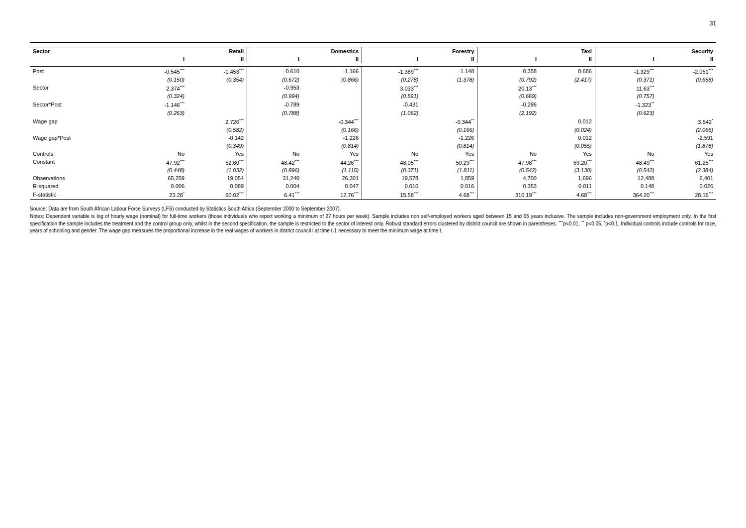31
| Sector | Retail | Domestics | Forestry | Taxi | Security |
| --- | --- | --- | --- | --- | --- |
| | I | II | I | II | I | II | I | II | I | II |
| Post | -0.545 *** | -1.453 *** | -0.610 | -1.166 | -1.389 *** | -1.148 | 0.358 | 0.686 | -1.329 *** | -2.051 *** |
| | (0.150) | (0.354) | (0.672) | (0.866) | (0.278) | (1.378) | (0.792) | (2.417) | (0.371) | (0.658) |
| Sector | 2.374 *** | | -0.953 | | 3.033 *** | | 20.13 *** | | 11.63 *** | |
| | (0.324) | | (0.994) | | (0.591) | | (0.669) | | (0.757) | |
| Sector*Post | -1.146 *** | | -0.789 | | -0.431 | | -0.286 | | -1.323 ** | |
| | (0.263) | | (0.788) | | (1.062) | | (2.192) | | (0.623) | |
| Wage gap | | 2.726 *** | | -0.344 *** | | -0.344 ** | | 0.012 | | 3.542 * |
| | | (0.582) | | (0.166) | | (0.166) | | (0.024) | | (2.066) |
| Wage gap*Post | | -0.142 | | -1.226 | | -1.226 | | 0.012 | | -2.591 |
| | | (0.349) | | (0.814) | | (0.814) | | (0.055) | | (1.878) |
| Controls | No | Yes | No | Yes | No | Yes | No | Yes | No | Yes |
| Constant | 47.92 *** | 52.60 *** | 48.42 *** | 44.26 *** | 48.05 *** | 50.29 *** | 47.98 *** | 59.20 *** | 48.49 *** | 61.25 *** |
| | (0.448) | (1.032) | (0.896) | (1.115) | (0.371) | (1.811) | (0.542) | (3.130) | (0.542) | (2.384) |
| Observations | 65,259 | 19,054 | 31,240 | 26,301 | 19,578 | 1,859 | 4,700 | 1,696 | 12,488 | 6,401 |
| R-squared | 0.006 | 0.089 | 0.004 | 0.047 | 0.010 | 0.016 | 0.353 | 0.011 | 0.148 | 0.026 |
| F-statistic | 23.28 * | 60.02 *** | 6.41 *** | 12.76 *** | 15.58 *** | 4.68 *** | 310.19 *** | 4.68 *** | 364.20 *** | 28.16 *** |
Source: Data are from South African Labour Force Surveys (LFS) conducted by Statistics South Africa (September 2000 to September 2007).
Notes: Dependent variable is log of hourly wage (nominal) for full-time workers (those individuals who report working a minimum of 27 hours per week). Sample includes non self-employed workers aged between 15 and 65 years inclusive. The sample includes non-government employment only. In the first specification the sample includes the treatment and the control group only, whilst in the second specification, the sample is restricted to the sector of interest only. Robust standard errors clustered by district council are shown in parentheses. ***p<0.01, ** p<0.05, *p<0.1. Individual controls include controls for race, years of schooling and gender. The wage gap measures the proportional increase in the real wages of workers in district council i at time t-1 necessary to meet the minimum wage at time t.